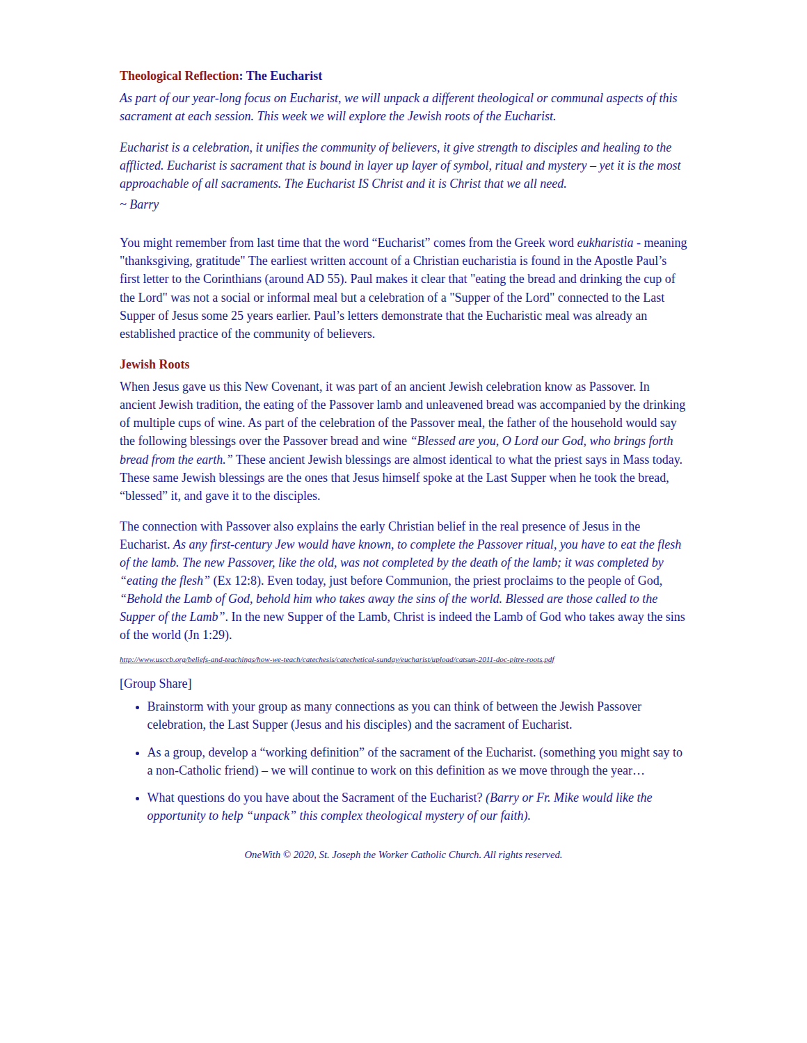Theological Reflection: The Eucharist
As part of our year-long focus on Eucharist, we will unpack a different theological or communal aspects of this sacrament at each session. This week we will explore the Jewish roots of the Eucharist.
Eucharist is a celebration, it unifies the community of believers, it give strength to disciples and healing to the afflicted. Eucharist is sacrament that is bound in layer up layer of symbol, ritual and mystery – yet it is the most approachable of all sacraments. The Eucharist IS Christ and it is Christ that we all need.
~ Barry
You might remember from last time that the word “Eucharist” comes from the Greek word eukharistia - meaning "thanksgiving, gratitude" The earliest written account of a Christian eucharistia is found in the Apostle Paul’s first letter to the Corinthians (around AD 55). Paul makes it clear that "eating the bread and drinking the cup of the Lord" was not a social or informal meal but a celebration of a "Supper of the Lord" connected to the Last Supper of Jesus some 25 years earlier. Paul’s letters demonstrate that the Eucharistic meal was already an established practice of the community of believers.
Jewish Roots
When Jesus gave us this New Covenant, it was part of an ancient Jewish celebration know as Passover. In ancient Jewish tradition, the eating of the Passover lamb and unleavened bread was accompanied by the drinking of multiple cups of wine. As part of the celebration of the Passover meal, the father of the household would say the following blessings over the Passover bread and wine “Blessed are you, O Lord our God, who brings forth bread from the earth.” These ancient Jewish blessings are almost identical to what the priest says in Mass today. These same Jewish blessings are the ones that Jesus himself spoke at the Last Supper when he took the bread, “blessed” it, and gave it to the disciples.
The connection with Passover also explains the early Christian belief in the real presence of Jesus in the Eucharist. As any first-century Jew would have known, to complete the Passover ritual, you have to eat the flesh of the lamb. The new Passover, like the old, was not completed by the death of the lamb; it was completed by “eating the flesh” (Ex 12:8). Even today, just before Communion, the priest proclaims to the people of God, “Behold the Lamb of God, behold him who takes away the sins of the world. Blessed are those called to the Supper of the Lamb”. In the new Supper of the Lamb, Christ is indeed the Lamb of God who takes away the sins of the world (Jn 1:29).
http://www.usccb.org/beliefs-and-teachings/how-we-teach/catechesis/catechetical-sunday/eucharist/upload/catsun-2011-doc-pitre-roots.pdf
[Group Share]
Brainstorm with your group as many connections as you can think of between the Jewish Passover celebration, the Last Supper (Jesus and his disciples) and the sacrament of Eucharist.
As a group, develop a “working definition” of the sacrament of the Eucharist. (something you might say to a non-Catholic friend) – we will continue to work on this definition as we move through the year…
What questions do you have about the Sacrament of the Eucharist? (Barry or Fr. Mike would like the opportunity to help “unpack” this complex theological mystery of our faith).
OneWith © 2020, St. Joseph the Worker Catholic Church. All rights reserved.